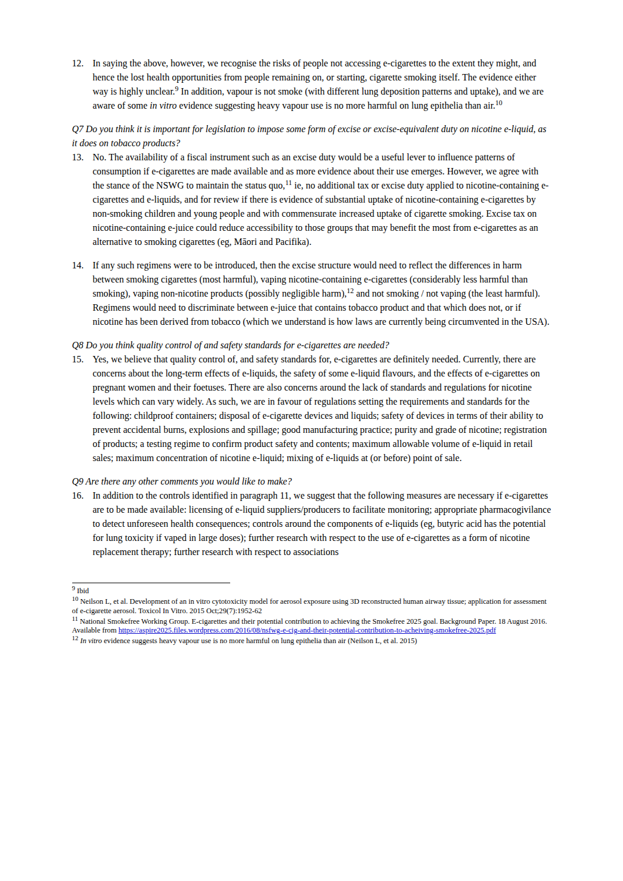12. In saying the above, however, we recognise the risks of people not accessing e-cigarettes to the extent they might, and hence the lost health opportunities from people remaining on, or starting, cigarette smoking itself. The evidence either way is highly unclear.9 In addition, vapour is not smoke (with different lung deposition patterns and uptake), and we are aware of some in vitro evidence suggesting heavy vapour use is no more harmful on lung epithelia than air.10
Q7 Do you think it is important for legislation to impose some form of excise or excise-equivalent duty on nicotine e-liquid, as it does on tobacco products?
13. No. The availability of a fiscal instrument such as an excise duty would be a useful lever to influence patterns of consumption if e-cigarettes are made available and as more evidence about their use emerges. However, we agree with the stance of the NSWG to maintain the status quo,11 ie, no additional tax or excise duty applied to nicotine-containing e-cigarettes and e-liquids, and for review if there is evidence of substantial uptake of nicotine-containing e-cigarettes by non-smoking children and young people and with commensurate increased uptake of cigarette smoking. Excise tax on nicotine-containing e-juice could reduce accessibility to those groups that may benefit the most from e-cigarettes as an alternative to smoking cigarettes (eg, Māori and Pacifika).
14. If any such regimens were to be introduced, then the excise structure would need to reflect the differences in harm between smoking cigarettes (most harmful), vaping nicotine-containing e-cigarettes (considerably less harmful than smoking), vaping non-nicotine products (possibly negligible harm),12 and not smoking / not vaping (the least harmful). Regimens would need to discriminate between e-juice that contains tobacco product and that which does not, or if nicotine has been derived from tobacco (which we understand is how laws are currently being circumvented in the USA).
Q8 Do you think quality control of and safety standards for e-cigarettes are needed?
15. Yes, we believe that quality control of, and safety standards for, e-cigarettes are definitely needed. Currently, there are concerns about the long-term effects of e-liquids, the safety of some e-liquid flavours, and the effects of e-cigarettes on pregnant women and their foetuses. There are also concerns around the lack of standards and regulations for nicotine levels which can vary widely. As such, we are in favour of regulations setting the requirements and standards for the following: childproof containers; disposal of e-cigarette devices and liquids; safety of devices in terms of their ability to prevent accidental burns, explosions and spillage; good manufacturing practice; purity and grade of nicotine; registration of products; a testing regime to confirm product safety and contents; maximum allowable volume of e-liquid in retail sales; maximum concentration of nicotine e-liquid; mixing of e-liquids at (or before) point of sale.
Q9 Are there any other comments you would like to make?
16. In addition to the controls identified in paragraph 11, we suggest that the following measures are necessary if e-cigarettes are to be made available: licensing of e-liquid suppliers/producers to facilitate monitoring; appropriate pharmacogivilance to detect unforeseen health consequences; controls around the components of e-liquids (eg, butyric acid has the potential for lung toxicity if vaped in large doses); further research with respect to the use of e-cigarettes as a form of nicotine replacement therapy; further research with respect to associations
9 Ibid
10 Neilson L, et al. Development of an in vitro cytotoxicity model for aerosol exposure using 3D reconstructed human airway tissue; application for assessment of e-cigarette aerosol. Toxicol In Vitro. 2015 Oct;29(7):1952-62
11 National Smokefree Working Group. E-cigarettes and their potential contribution to achieving the Smokefree 2025 goal. Background Paper. 18 August 2016. Available from https://aspire2025.files.wordpress.com/2016/08/nsfwg-e-cig-and-their-potential-contribution-to-acheiving-smokefree-2025.pdf
12 In vitro evidence suggests heavy vapour use is no more harmful on lung epithelia than air (Neilson L, et al. 2015)